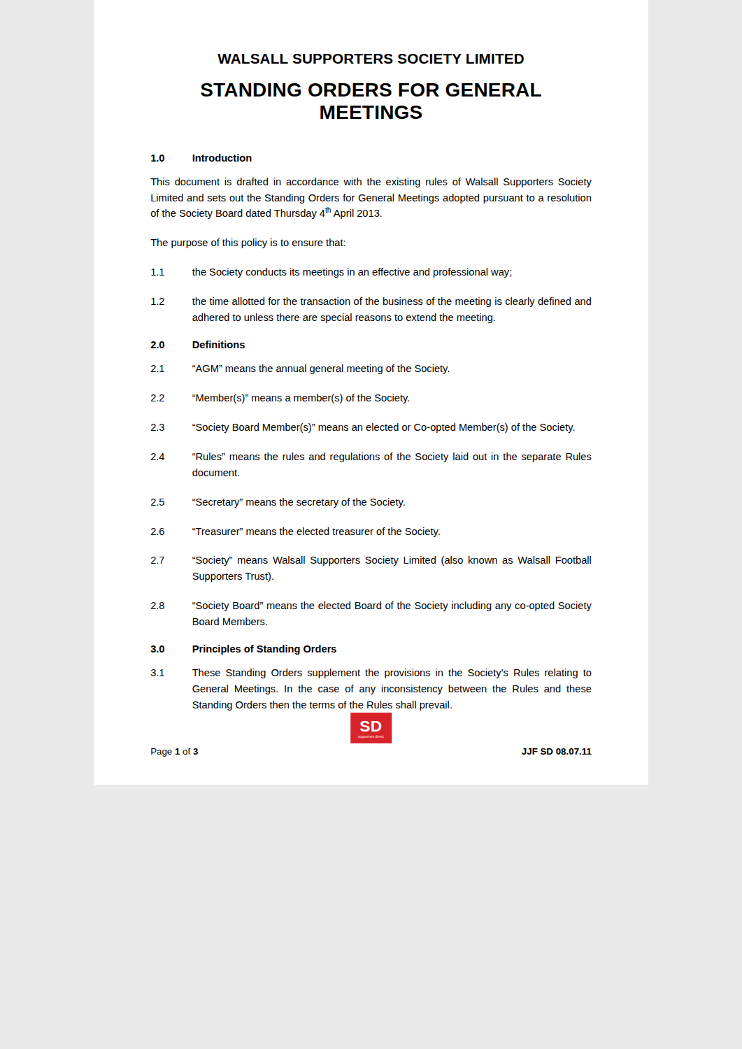WALSALL SUPPORTERS SOCIETY LIMITED
STANDING ORDERS FOR GENERAL MEETINGS
1.0 Introduction
This document is drafted in accordance with the existing rules of Walsall Supporters Society Limited and sets out the Standing Orders for General Meetings adopted pursuant to a resolution of the Society Board dated Thursday 4th April 2013.
The purpose of this policy is to ensure that:
1.1
the Society conducts its meetings in an effective and professional way;
1.2
the time allotted for the transaction of the business of the meeting is clearly defined and adhered to unless there are special reasons to extend the meeting.
2.0 Definitions
2.1
“AGM” means the annual general meeting of the Society.
2.2
“Member(s)” means a member(s) of the Society.
2.3
“Society Board Member(s)” means an elected or Co-opted Member(s) of the Society.
2.4
“Rules” means the rules and regulations of the Society laid out in the separate Rules document.
2.5
“Secretary” means the secretary of the Society.
2.6
“Treasurer” means the elected treasurer of the Society.
2.7
“Society” means Walsall Supporters Society Limited (also known as Walsall Football Supporters Trust).
2.8
“Society Board” means the elected Board of the Society including any co-opted Society Board Members.
3.0 Principles of Standing Orders
3.1
These Standing Orders supplement the provisions in the Society’s Rules relating to General Meetings. In the case of any inconsistency between the Rules and these Standing Orders then the terms of the Rules shall prevail.
SD supporters direct
Page 1 of 3
JJF SD 08.07.11